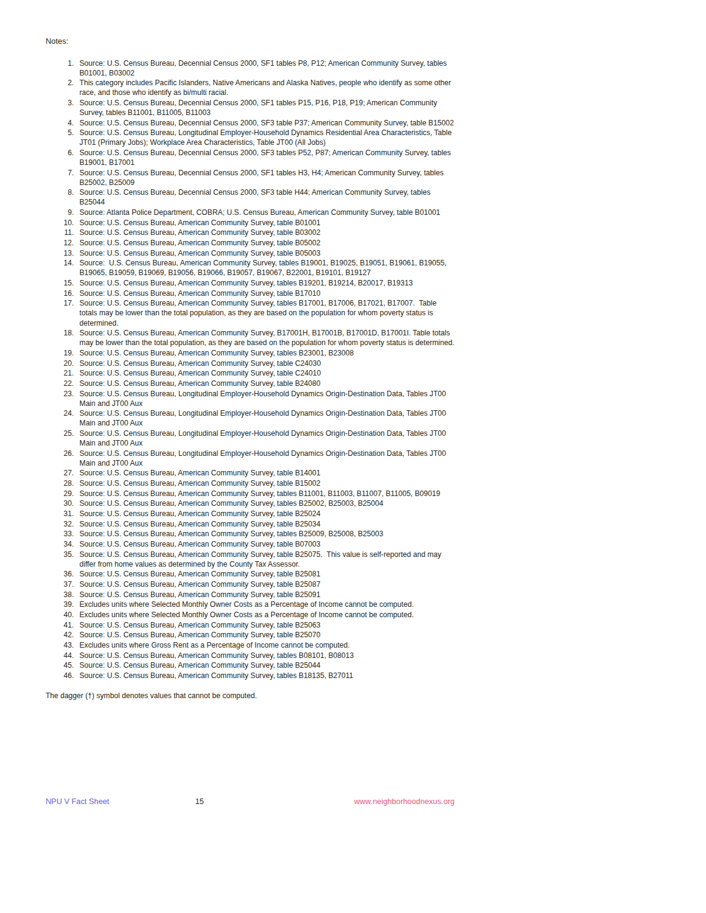Notes:
Source: U.S. Census Bureau, Decennial Census 2000, SF1 tables P8, P12; American Community Survey, tables B01001, B03002
This category includes Pacific Islanders, Native Americans and Alaska Natives, people who identify as some other race, and those who identify as bi/multi racial.
Source: U.S. Census Bureau, Decennial Census 2000, SF1 tables P15, P16, P18, P19; American Community Survey, tables B11001, B11005, B11003
Source: U.S. Census Bureau, Decennial Census 2000, SF3 table P37; American Community Survey, table B15002
Source: U.S. Census Bureau, Longitudinal Employer-Household Dynamics Residential Area Characteristics, Table JT01 (Primary Jobs); Workplace Area Characteristics, Table JT00 (All Jobs)
Source: U.S. Census Bureau, Decennial Census 2000, SF3 tables P52, P87; American Community Survey, tables B19001, B17001
Source: U.S. Census Bureau, Decennial Census 2000, SF1 tables H3, H4; American Community Survey, tables B25002, B25009
Source: U.S. Census Bureau, Decennial Census 2000, SF3 table H44; American Community Survey, tables B25044
Source: Atlanta Police Department, COBRA; U.S. Census Bureau, American Community Survey, table B01001
Source: U.S. Census Bureau, American Community Survey, table B01001
Source: U.S. Census Bureau, American Community Survey, table B03002
Source: U.S. Census Bureau, American Community Survey, table B05002
Source: U.S. Census Bureau, American Community Survey, table B05003
Source: U.S. Census Bureau, American Community Survey, tables B19001, B19025, B19051, B19061, B19055, B19065, B19059, B19069, B19056, B19066, B19057, B19067, B22001, B19101, B19127
Source: U.S. Census Bureau, American Community Survey, tables B19201, B19214, B20017, B19313
Source: U.S. Census Bureau, American Community Survey, table B17010
Source: U.S. Census Bureau, American Community Survey, tables B17001, B17006, B17021, B17007. Table totals may be lower than the total population, as they are based on the population for whom poverty status is determined.
Source: U.S. Census Bureau, American Community Survey, B17001H, B17001B, B17001D, B17001I. Table totals may be lower than the total population, as they are based on the population for whom poverty status is determined.
Source: U.S. Census Bureau, American Community Survey, tables B23001, B23008
Source: U.S. Census Bureau, American Community Survey, table C24030
Source: U.S. Census Bureau, American Community Survey, table C24010
Source: U.S. Census Bureau, American Community Survey, table B24080
Source: U.S. Census Bureau, Longitudinal Employer-Household Dynamics Origin-Destination Data, Tables JT00 Main and JT00 Aux
Source: U.S. Census Bureau, Longitudinal Employer-Household Dynamics Origin-Destination Data, Tables JT00 Main and JT00 Aux
Source: U.S. Census Bureau, Longitudinal Employer-Household Dynamics Origin-Destination Data, Tables JT00 Main and JT00 Aux
Source: U.S. Census Bureau, Longitudinal Employer-Household Dynamics Origin-Destination Data, Tables JT00 Main and JT00 Aux
Source: U.S. Census Bureau, American Community Survey, table B14001
Source: U.S. Census Bureau, American Community Survey, table B15002
Source: U.S. Census Bureau, American Community Survey, tables B11001, B11003, B11007, B11005, B09019
Source: U.S. Census Bureau, American Community Survey, tables B25002, B25003, B25004
Source: U.S. Census Bureau, American Community Survey, table B25024
Source: U.S. Census Bureau, American Community Survey, table B25034
Source: U.S. Census Bureau, American Community Survey, tables B25009, B25008, B25003
Source: U.S. Census Bureau, American Community Survey, table B07003
Source: U.S. Census Bureau, American Community Survey, table B25075. This value is self-reported and may differ from home values as determined by the County Tax Assessor.
Source: U.S. Census Bureau, American Community Survey, table B25081
Source: U.S. Census Bureau, American Community Survey, table B25087
Source: U.S. Census Bureau, American Community Survey, table B25091
Excludes units where Selected Monthly Owner Costs as a Percentage of Income cannot be computed.
Excludes units where Selected Monthly Owner Costs as a Percentage of Income cannot be computed.
Source: U.S. Census Bureau, American Community Survey, table B25063
Source: U.S. Census Bureau, American Community Survey, table B25070
Excludes units where Gross Rent as a Percentage of Income cannot be computed.
Source: U.S. Census Bureau, American Community Survey, tables B08101, B08013
Source: U.S. Census Bureau, American Community Survey, table B25044
Source: U.S. Census Bureau, American Community Survey, tables B18135, B27011
The dagger (†) symbol denotes values that cannot be computed.
NPU V Fact Sheet
15
www.neighborhoodnexus.org